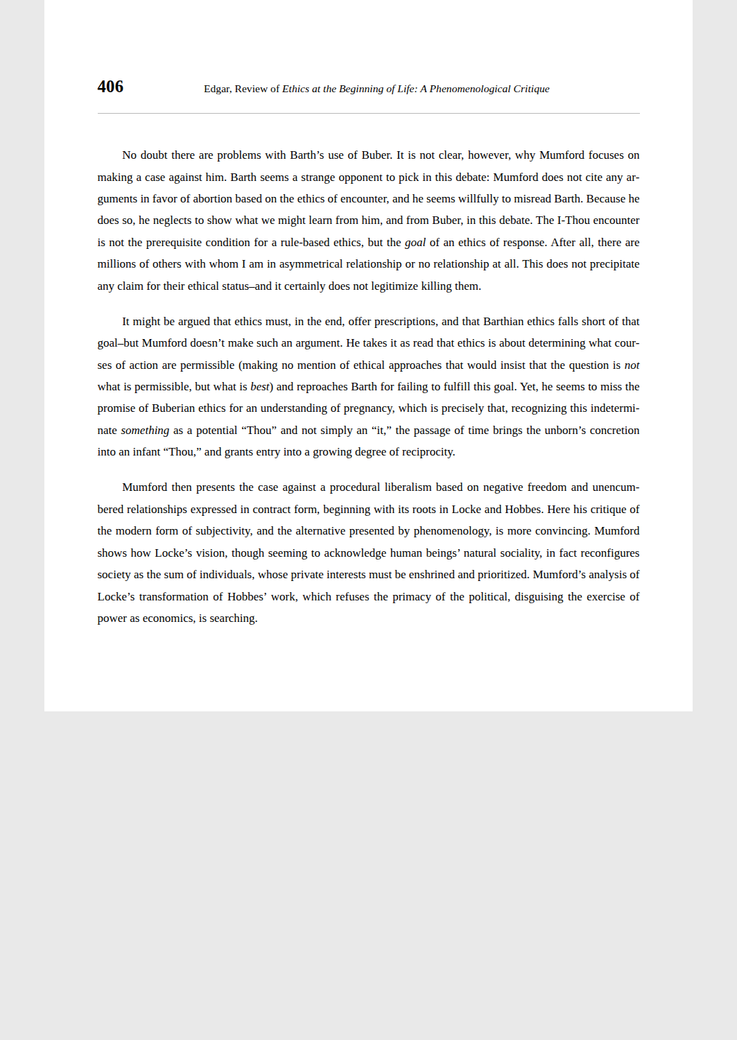406
Edgar, Review of Ethics at the Beginning of Life: A Phenomenological Critique
No doubt there are problems with Barth’s use of Buber. It is not clear, however, why Mumford focuses on making a case against him. Barth seems a strange opponent to pick in this debate: Mumford does not cite any arguments in favor of abortion based on the ethics of encounter, and he seems willfully to misread Barth. Because he does so, he neglects to show what we might learn from him, and from Buber, in this debate. The I-Thou encounter is not the prerequisite condition for a rule-based ethics, but the goal of an ethics of response. After all, there are millions of others with whom I am in asymmetrical relationship or no relationship at all. This does not precipitate any claim for their ethical status–and it certainly does not legitimize killing them.
It might be argued that ethics must, in the end, offer prescriptions, and that Barthian ethics falls short of that goal–but Mumford doesn’t make such an argument. He takes it as read that ethics is about determining what courses of action are permissible (making no mention of ethical approaches that would insist that the question is not what is permissible, but what is best) and reproaches Barth for failing to fulfill this goal. Yet, he seems to miss the promise of Buberian ethics for an understanding of pregnancy, which is precisely that, recognizing this indeterminate something as a potential “Thou” and not simply an “it,” the passage of time brings the unborn’s concretion into an infant “Thou,” and grants entry into a growing degree of reciprocity.
Mumford then presents the case against a procedural liberalism based on negative freedom and unencumbered relationships expressed in contract form, beginning with its roots in Locke and Hobbes. Here his critique of the modern form of subjectivity, and the alternative presented by phenomenology, is more convincing. Mumford shows how Locke’s vision, though seeming to acknowledge human beings’ natural sociality, in fact reconfigures society as the sum of individuals, whose private interests must be enshrined and prioritized. Mumford’s analysis of Locke’s transformation of Hobbes’ work, which refuses the primacy of the political, disguising the exercise of power as economics, is searching.